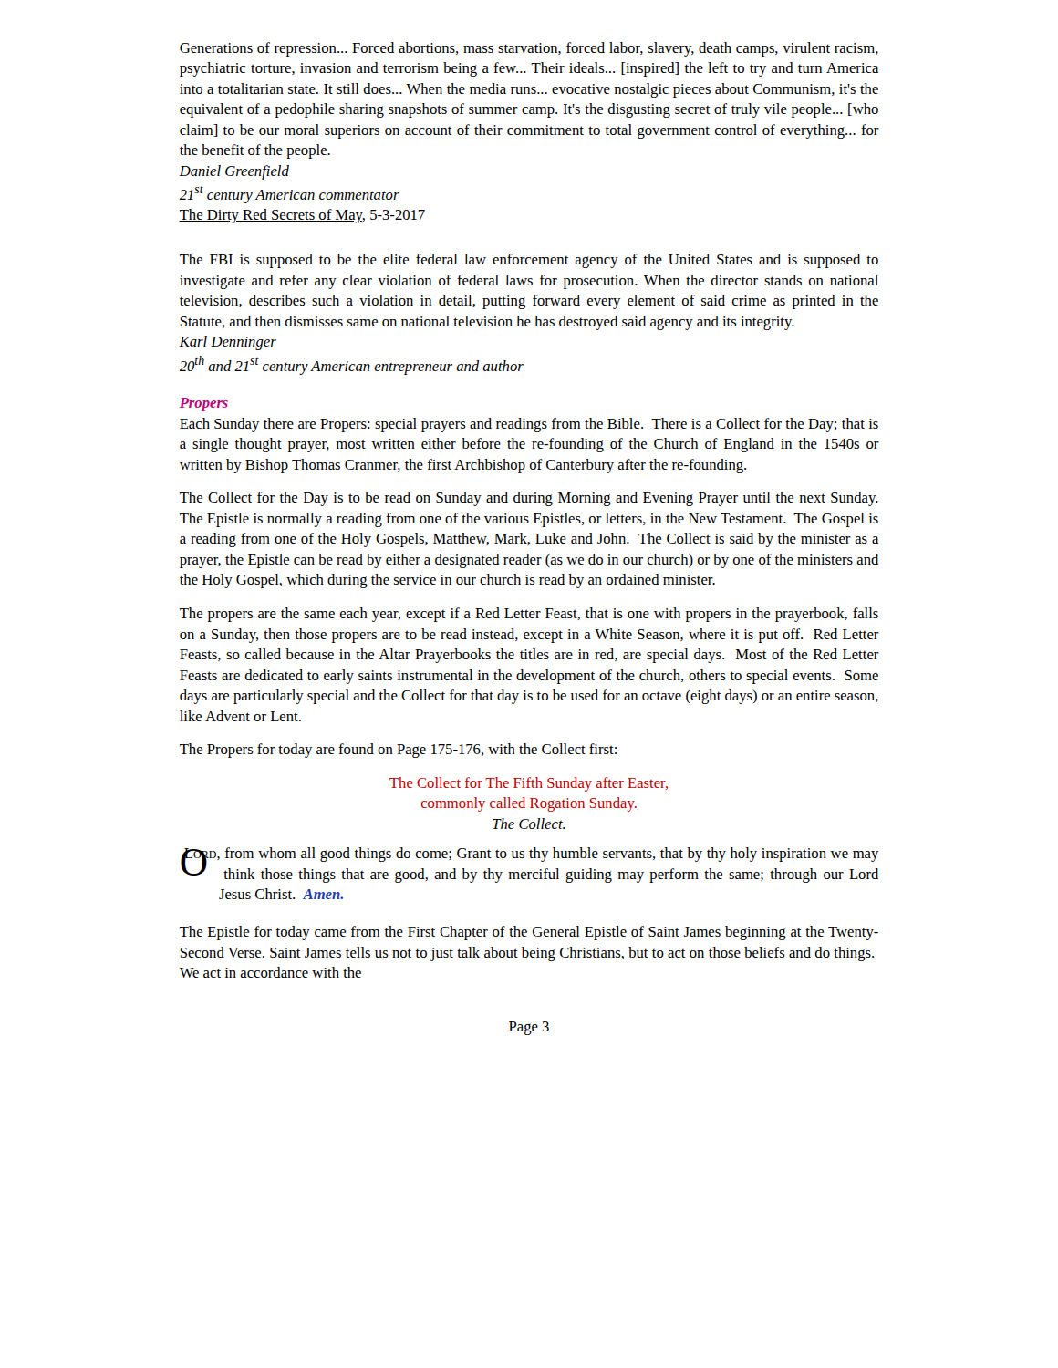Generations of repression... Forced abortions, mass starvation, forced labor, slavery, death camps, virulent racism, psychiatric torture, invasion and terrorism being a few... Their ideals... [inspired] the left to try and turn America into a totalitarian state. It still does... When the media runs... evocative nostalgic pieces about Communism, it's the equivalent of a pedophile sharing snapshots of summer camp. It's the disgusting secret of truly vile people... [who claim] to be our moral superiors on account of their commitment to total government control of everything... for the benefit of the people.
Daniel Greenfield
21st century American commentator
The Dirty Red Secrets of May, 5-3-2017
The FBI is supposed to be the elite federal law enforcement agency of the United States and is supposed to investigate and refer any clear violation of federal laws for prosecution. When the director stands on national television, describes such a violation in detail, putting forward every element of said crime as printed in the Statute, and then dismisses same on national television he has destroyed said agency and its integrity.
Karl Denninger
20th and 21st century American entrepreneur and author
Propers
Each Sunday there are Propers: special prayers and readings from the Bible. There is a Collect for the Day; that is a single thought prayer, most written either before the re-founding of the Church of England in the 1540s or written by Bishop Thomas Cranmer, the first Archbishop of Canterbury after the re-founding.
The Collect for the Day is to be read on Sunday and during Morning and Evening Prayer until the next Sunday. The Epistle is normally a reading from one of the various Epistles, or letters, in the New Testament. The Gospel is a reading from one of the Holy Gospels, Matthew, Mark, Luke and John. The Collect is said by the minister as a prayer, the Epistle can be read by either a designated reader (as we do in our church) or by one of the ministers and the Holy Gospel, which during the service in our church is read by an ordained minister.
The propers are the same each year, except if a Red Letter Feast, that is one with propers in the prayerbook, falls on a Sunday, then those propers are to be read instead, except in a White Season, where it is put off. Red Letter Feasts, so called because in the Altar Prayerbooks the titles are in red, are special days. Most of the Red Letter Feasts are dedicated to early saints instrumental in the development of the church, others to special events. Some days are particularly special and the Collect for that day is to be used for an octave (eight days) or an entire season, like Advent or Lent.
The Propers for today are found on Page 175-176, with the Collect first:
The Collect for The Fifth Sunday after Easter,
commonly called Rogation Sunday.
The Collect.
O Lord, from whom all good things do come; Grant to us thy humble servants, that by thy holy inspiration we may think those things that are good, and by thy merciful guiding may perform the same; through our Lord Jesus Christ. Amen.
The Epistle for today came from the First Chapter of the General Epistle of Saint James beginning at the Twenty-Second Verse. Saint James tells us not to just talk about being Christians, but to act on those beliefs and do things. We act in accordance with the
Page 3